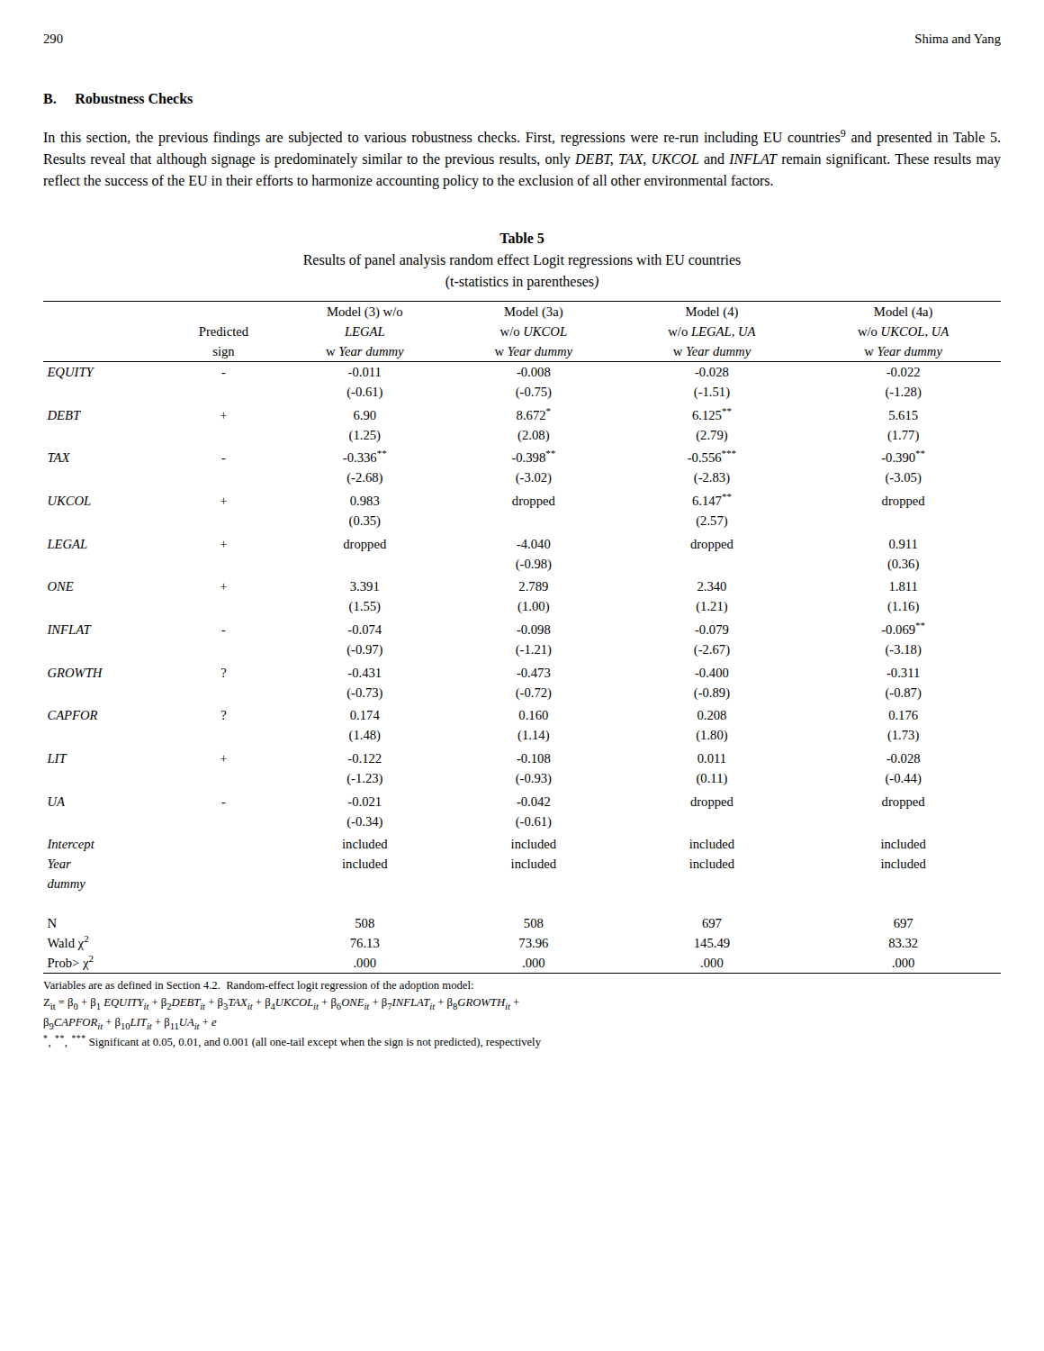290 Shima and Yang
B. Robustness Checks
In this section, the previous findings are subjected to various robustness checks. First, regressions were re-run including EU countries9 and presented in Table 5. Results reveal that although signage is predominately similar to the previous results, only DEBT, TAX, UKCOL and INFLAT remain significant. These results may reflect the success of the EU in their efforts to harmonize accounting policy to the exclusion of all other environmental factors.
Table 5 Results of panel analysis random effect Logit regressions with EU countries (t-statistics in parentheses)
| | | Model (3) w/o | Model (3a) | Model (4) | Model (4a) |
| --- | --- | --- | --- | --- | --- |
| | Predicted | LEGAL | w/o UKCOL | w/o LEGAL, UA | w/o UKCOL, UA |
| | sign | w Year dummy | w Year dummy | w Year dummy | w Year dummy |
| EQUITY | - | -0.011 | -0.008 | -0.028 | -0.022 |
| | | (-0.61) | (-0.75) | (-1.51) | (-1.28) |
| DEBT | + | 6.90 | 8.672 * | 6.125 ** | 5.615 |
| | | (1.25) | (2.08) | (2.79) | (1.77) |
| TAX | - | -0.336 ** | -0.398 ** | -0.556 *** | -0.390 ** |
| | | (-2.68) | (-3.02) | (-2.83) | (-3.05) |
| UKCOL | + | 0.983 | dropped | 6.147 ** | dropped |
| | | (0.35) | | (2.57) | |
| LEGAL | + | dropped | -4.040 | dropped | 0.911 |
| | | | (-0.98) | | (0.36) |
| ONE | + | 3.391 | 2.789 | 2.340 | 1.811 |
| | | (1.55) | (1.00) | (1.21) | (1.16) |
| INFLAT | - | -0.074 | -0.098 | -0.079 | -0.069 ** |
| | | (-0.97) | (-1.21) | (-2.67) | (-3.18) |
| GROWTH | ? | -0.431 | -0.473 | -0.400 | -0.311 |
| | | (-0.73) | (-0.72) | (-0.89) | (-0.87) |
| CAPFOR | ? | 0.174 | 0.160 | 0.208 | 0.176 |
| | | (1.48) | (1.14) | (1.80) | (1.73) |
| LIT | + | -0.122 | -0.108 | 0.011 | -0.028 |
| | | (-1.23) | (-0.93) | (0.11) | (-0.44) |
| UA | - | -0.021 | -0.042 | dropped | dropped |
| | | (-0.34) | (-0.61) | | |
| Intercept | | included | included | included | included |
| Year | | included | included | included | included |
| dummy | | | | | |
| N | | 508 | 508 | 697 | 697 |
| Wald χ 2 | | 76.13 | 73.96 | 145.49 | 83.32 |
| Prob> χ 2 | | .000 | .000 | .000 | .000 |
Variables are as defined in Section 4.2. Random-effect logit regression of the adoption model:
Zit = β0 + β1 EQUITYit + β2DEBTit + β3TAXit + β4UKCOLit + β6ONEit + β7INFLATit + β8GROWTHit +
β9CAPFORit + β10LITit + β11UAit + e
*, **, *** Significant at 0.05, 0.01, and 0.001 (all one-tail except when the sign is not predicted), respectively